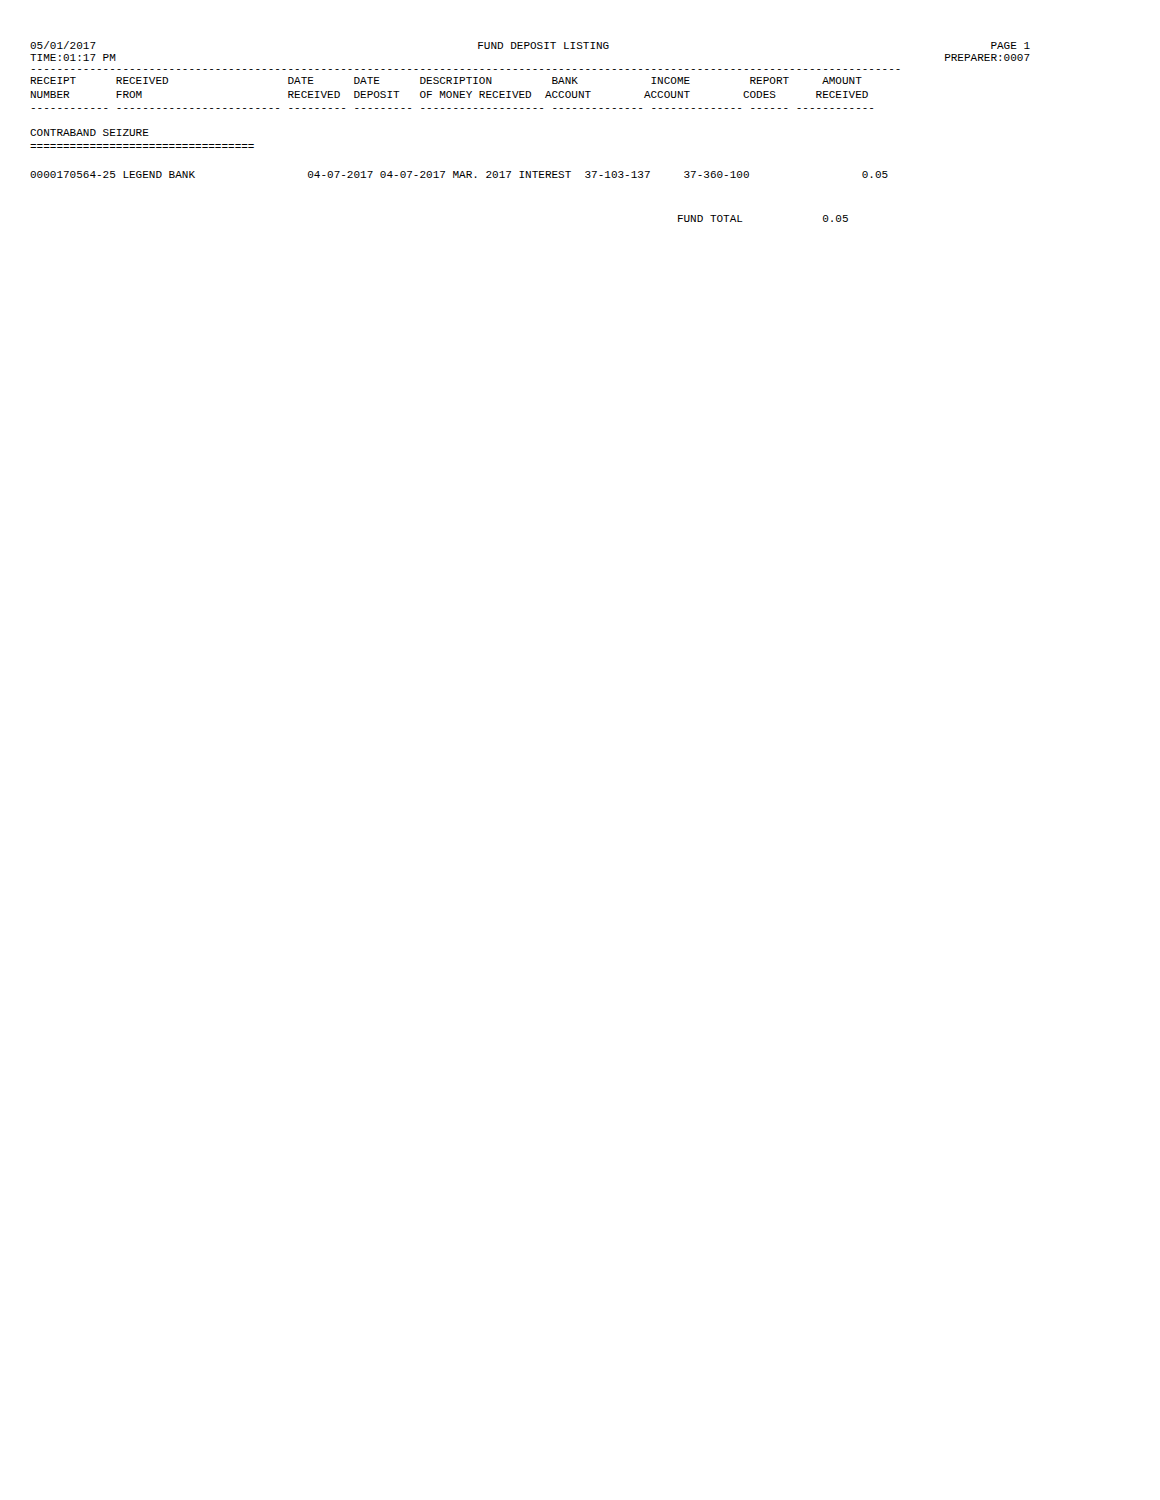05/01/2017 FUND DEPOSIT LISTING PAGE 1
TIME:01:17 PM PREPARER:0007
------------------------------------------------------------------------------------------------------------------------------------
RECEIPT RECEIVED DATE DATE DESCRIPTION BANK INCOME REPORT AMOUNT
NUMBER FROM RECEIVED DEPOSIT OF MONEY RECEIVED ACCOUNT ACCOUNT CODES RECEIVED
------------ ------------------------- --------- --------- ------------------- -------------- -------------- ------ ------------
CONTRABAND SEIZURE
==================================
0000170564-25 LEGEND BANK 04-07-2017 04-07-2017 MAR. 2017 INTEREST 37-103-137 37-360-100 0.05
FUND TOTAL 0.05